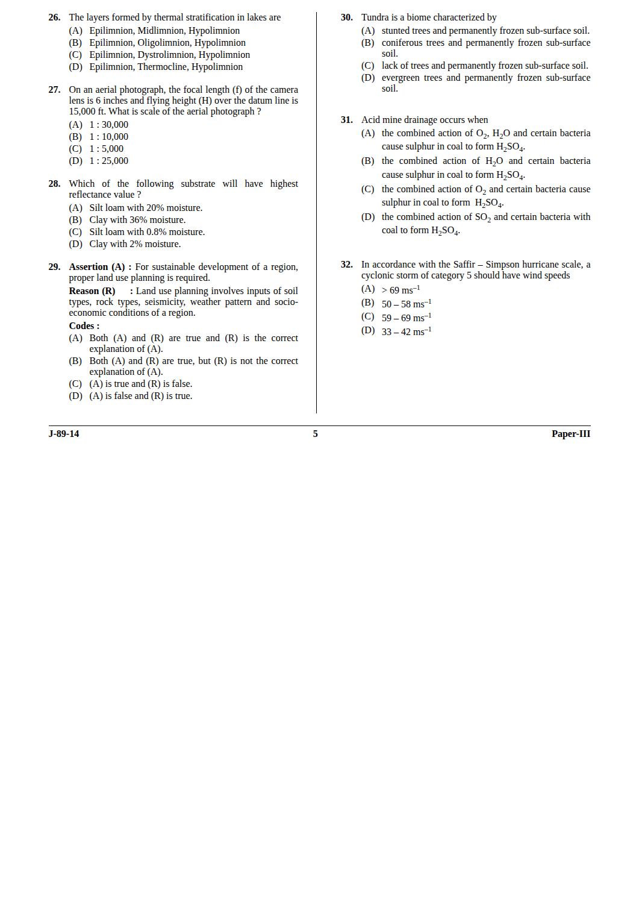26.
The layers formed by thermal stratification in lakes are
(A) Epilimnion, Midlimnion, Hypolimnion
(B) Epilimnion, Oligolimnion, Hypolimnion
(C) Epilimnion, Dystrolimnion, Hypolimnion
(D) Epilimnion, Thermocline, Hypolimnion
27.
On an aerial photograph, the focal length (f) of the camera lens is 6 inches and flying height (H) over the datum line is 15,000 ft. What is scale of the aerial photograph ?
(A) 1 : 30,000
(B) 1 : 10,000
(C) 1 : 5,000
(D) 1 : 25,000
28.
Which of the following substrate will have highest reflectance value ?
(A) Silt loam with 20% moisture.
(B) Clay with 36% moisture.
(C) Silt loam with 0.8% moisture.
(D) Clay with 2% moisture.
29.
Assertion (A) : For sustainable development of a region, proper land use planning is required.
Reason (R) : Land use planning involves inputs of soil types, rock types, seismicity, weather pattern and socio-economic conditions of a region.
Codes :
(A) Both (A) and (R) are true and (R) is the correct explanation of (A).
(B) Both (A) and (R) are true, but (R) is not the correct explanation of (A).
(C)(A) is true and (R) is false.
(D)(A) is false and (R) is true.
30.
Tundra is a biome characterized by
(A) stunted trees and permanently frozen sub-surface soil.
(B) coniferous trees and permanently frozen sub-surface soil.
(C) lack of trees and permanently frozen sub-surface soil.
(D) evergreen trees and permanently frozen sub-surface soil.
31.
Acid mine drainage occurs when
(A) the combined action of O2, H2O and certain bacteria cause sulphur in coal to form H2SO4.
(B) the combined action of H2O and certain bacteria cause sulphur in coal to form H2SO4.
(C) the combined action of O2 and certain bacteria cause sulphur in coal to form H2SO4.
(D) the combined action of SO2 and certain bacteria with coal to form H2SO4.
32.
In accordance with the Saffir – Simpson hurricane scale, a cyclonic storm of category 5 should have wind speeds
(A)> 69 ms–1
(B) 50 – 58 ms–1
(C) 59 – 69 ms–1
(D) 33 – 42 ms–1
J-89-14
5
Paper-III